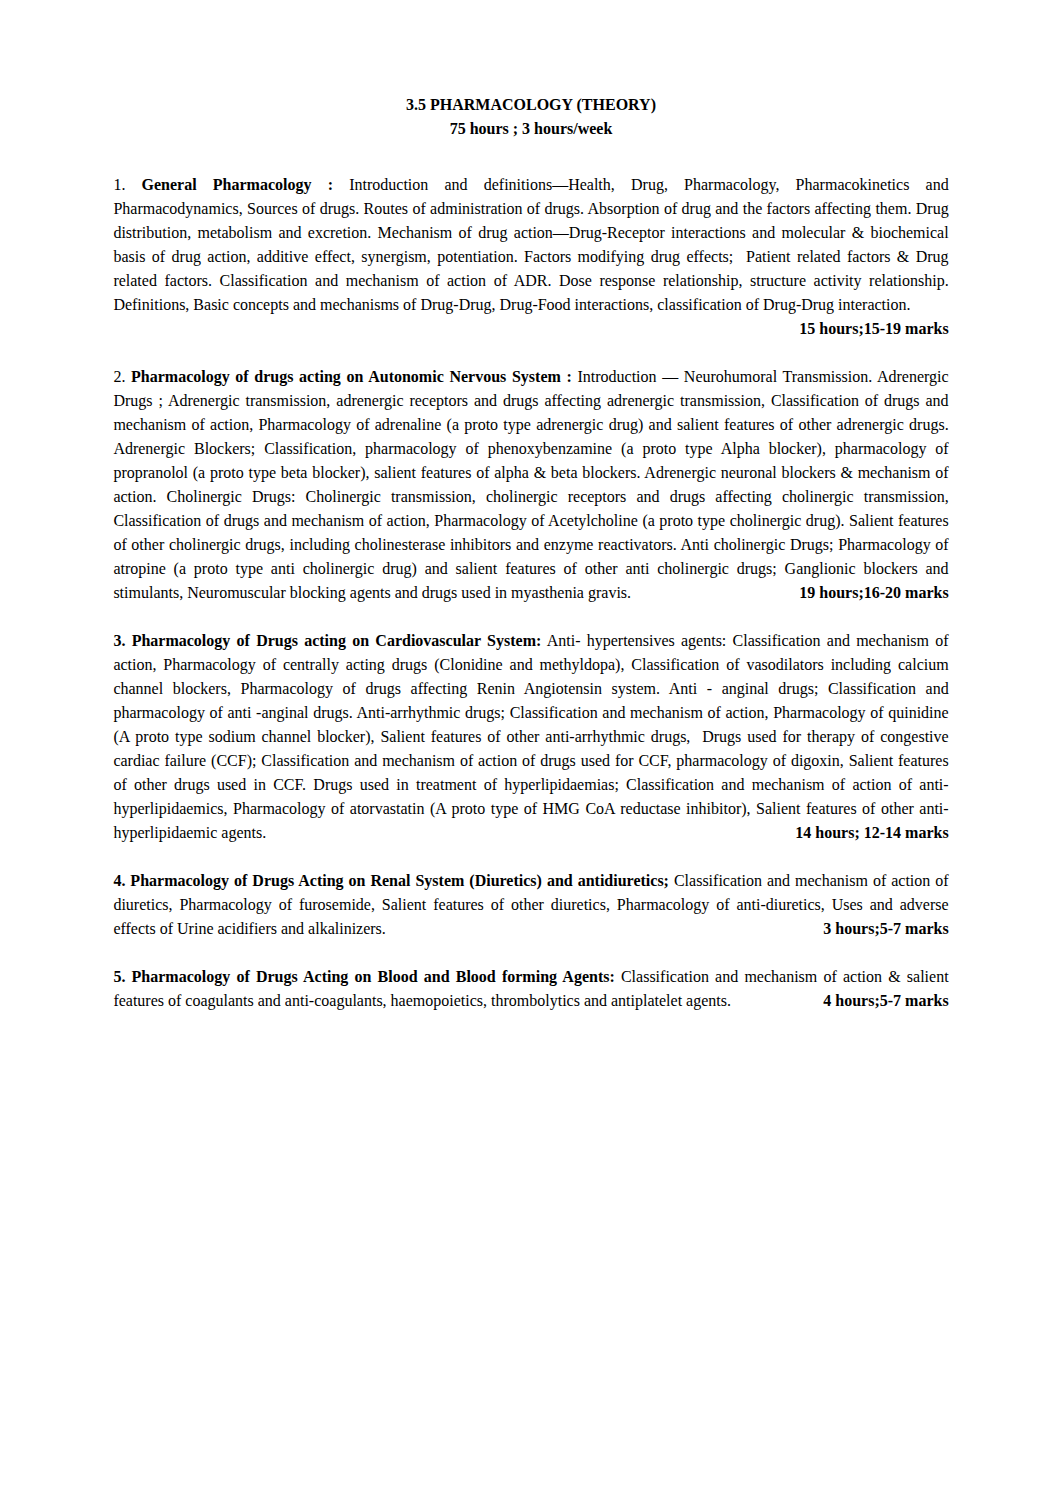3.5 PHARMACOLOGY (THEORY)
75 hours ; 3 hours/week
1. General Pharmacology : Introduction and definitions—Health, Drug, Pharmacology, Pharmacokinetics and Pharmacodynamics, Sources of drugs. Routes of administration of drugs. Absorption of drug and the factors affecting them. Drug distribution, metabolism and excretion. Mechanism of drug action—Drug-Receptor interactions and molecular & biochemical basis of drug action, additive effect, synergism, potentiation. Factors modifying drug effects; Patient related factors & Drug related factors. Classification and mechanism of action of ADR. Dose response relationship, structure activity relationship. Definitions, Basic concepts and mechanisms of Drug-Drug, Drug-Food interactions, classification of Drug-Drug interaction. 15 hours;15-19 marks
2. Pharmacology of drugs acting on Autonomic Nervous System : Introduction — Neurohumoral Transmission. Adrenergic Drugs ; Adrenergic transmission, adrenergic receptors and drugs affecting adrenergic transmission, Classification of drugs and mechanism of action, Pharmacology of adrenaline (a proto type adrenergic drug) and salient features of other adrenergic drugs. Adrenergic Blockers; Classification, pharmacology of phenoxybenzamine (a proto type Alpha blocker), pharmacology of propranolol (a proto type beta blocker), salient features of alpha & beta blockers. Adrenergic neuronal blockers & mechanism of action. Cholinergic Drugs: Cholinergic transmission, cholinergic receptors and drugs affecting cholinergic transmission, Classification of drugs and mechanism of action, Pharmacology of Acetylcholine (a proto type cholinergic drug). Salient features of other cholinergic drugs, including cholinesterase inhibitors and enzyme reactivators. Anti cholinergic Drugs; Pharmacology of atropine (a proto type anti cholinergic drug) and salient features of other anti cholinergic drugs; Ganglionic blockers and stimulants, Neuromuscular blocking agents and drugs used in myasthenia gravis. 19 hours;16-20 marks
3. Pharmacology of Drugs acting on Cardiovascular System: Anti- hypertensives agents: Classification and mechanism of action, Pharmacology of centrally acting drugs (Clonidine and methyldopa), Classification of vasodilators including calcium channel blockers, Pharmacology of drugs affecting Renin Angiotensin system. Anti - anginal drugs; Classification and pharmacology of anti -anginal drugs. Anti-arrhythmic drugs; Classification and mechanism of action, Pharmacology of quinidine (A proto type sodium channel blocker), Salient features of other anti-arrhythmic drugs, Drugs used for therapy of congestive cardiac failure (CCF); Classification and mechanism of action of drugs used for CCF, pharmacology of digoxin, Salient features of other drugs used in CCF. Drugs used in treatment of hyperlipidaemias; Classification and mechanism of action of anti- hyperlipidaemics, Pharmacology of atorvastatin (A proto type of HMG CoA reductase inhibitor), Salient features of other anti- hyperlipidaemic agents. 14 hours; 12-14 marks
4. Pharmacology of Drugs Acting on Renal System (Diuretics) and antidiuretics; Classification and mechanism of action of diuretics, Pharmacology of furosemide, Salient features of other diuretics, Pharmacology of anti-diuretics, Uses and adverse effects of Urine acidifiers and alkalinizers. 3 hours;5-7 marks
5. Pharmacology of Drugs Acting on Blood and Blood forming Agents: Classification and mechanism of action & salient features of coagulants and anti-coagulants, haemopoietics, thrombolytics and antiplatelet agents. 4 hours;5-7 marks